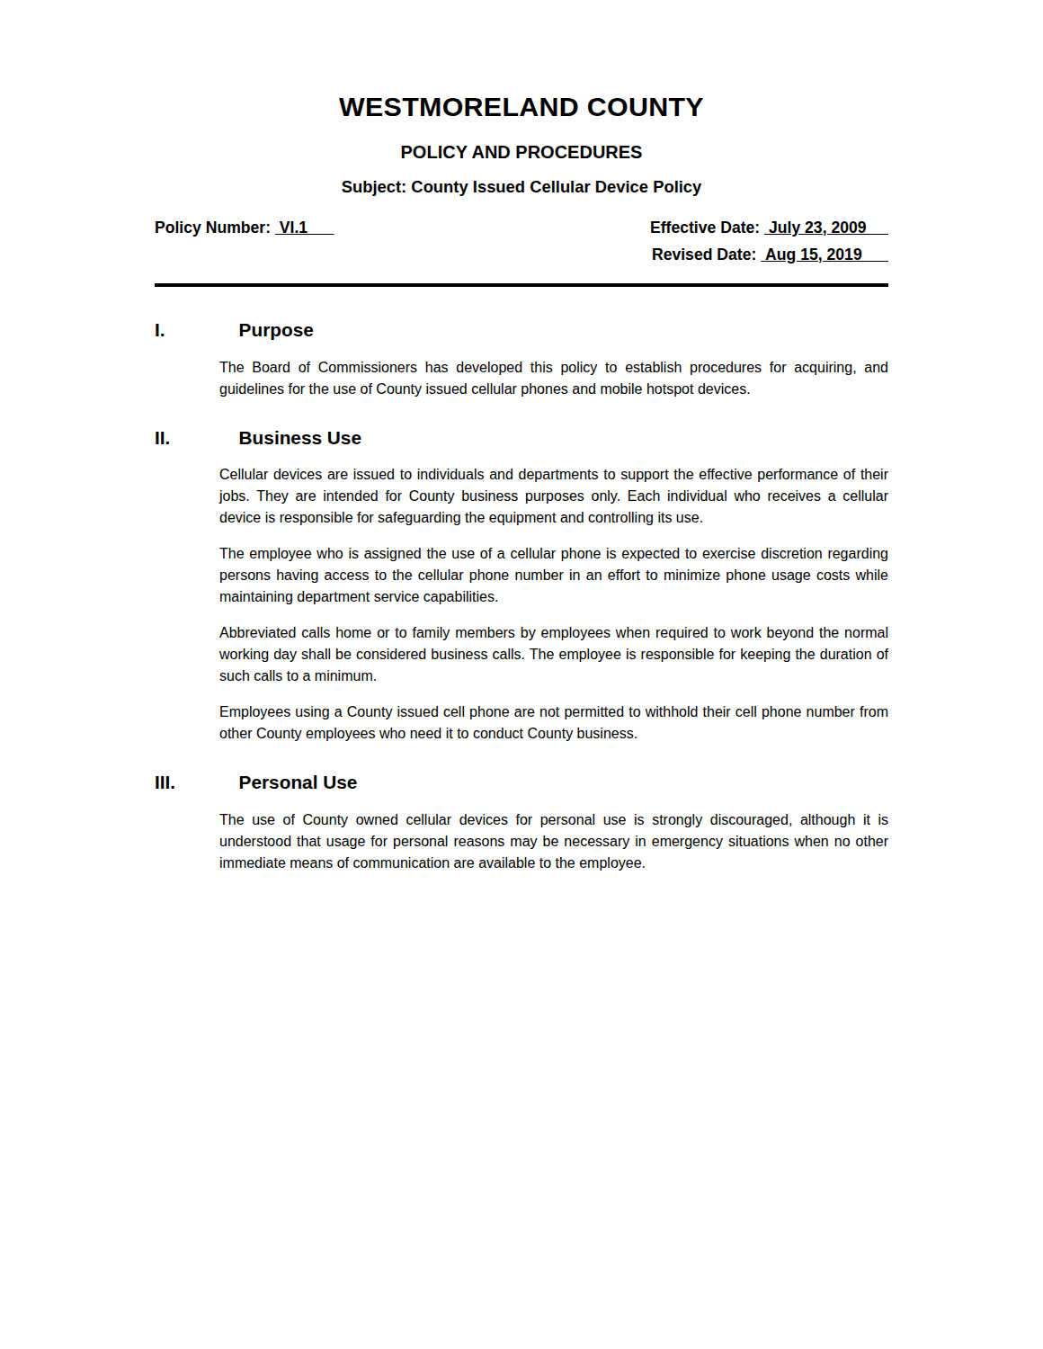WESTMORELAND COUNTY
POLICY AND PROCEDURES
Subject: County Issued Cellular Device Policy
Policy Number: VI.1
Effective Date: July 23, 2009
Revised Date: Aug 15, 2019
I. Purpose
The Board of Commissioners has developed this policy to establish procedures for acquiring, and guidelines for the use of County issued cellular phones and mobile hotspot devices.
II. Business Use
Cellular devices are issued to individuals and departments to support the effective performance of their jobs. They are intended for County business purposes only. Each individual who receives a cellular device is responsible for safeguarding the equipment and controlling its use.
The employee who is assigned the use of a cellular phone is expected to exercise discretion regarding persons having access to the cellular phone number in an effort to minimize phone usage costs while maintaining department service capabilities.
Abbreviated calls home or to family members by employees when required to work beyond the normal working day shall be considered business calls. The employee is responsible for keeping the duration of such calls to a minimum.
Employees using a County issued cell phone are not permitted to withhold their cell phone number from other County employees who need it to conduct County business.
III. Personal Use
The use of County owned cellular devices for personal use is strongly discouraged, although it is understood that usage for personal reasons may be necessary in emergency situations when no other immediate means of communication are available to the employee.